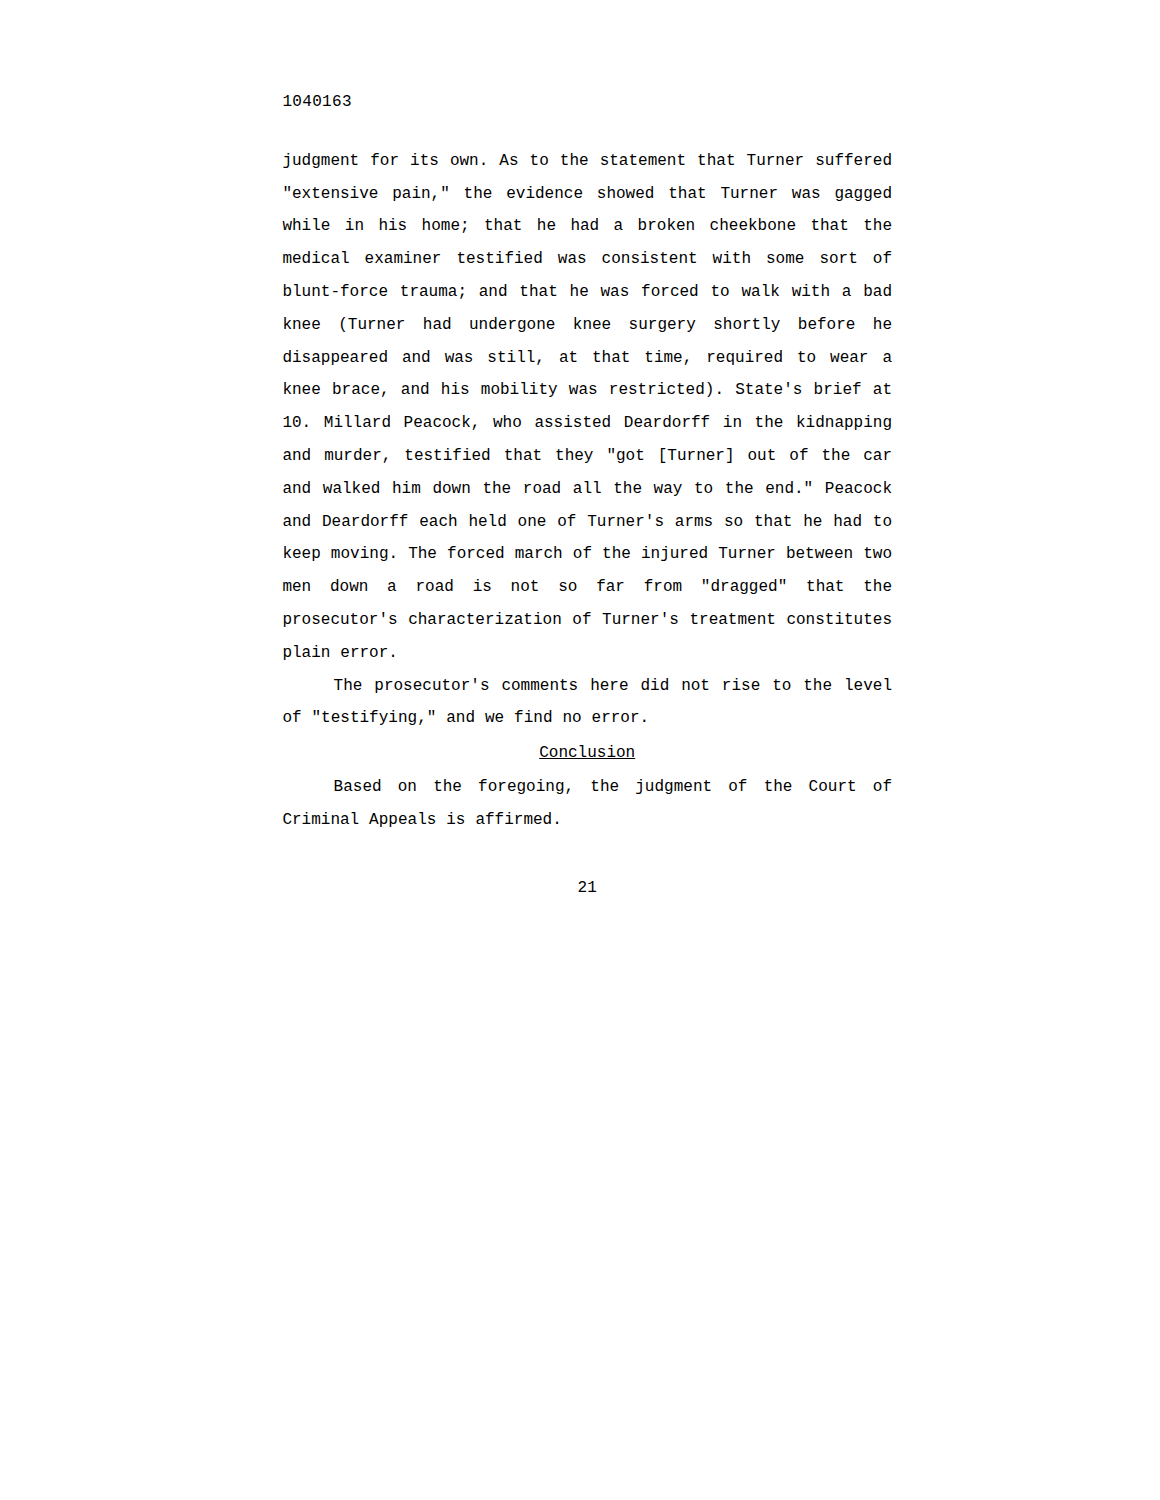1040163
judgment for its own. As to the statement that Turner suffered "extensive pain," the evidence showed that Turner was gagged while in his home; that he had a broken cheekbone that the medical examiner testified was consistent with some sort of blunt-force trauma; and that he was forced to walk with a bad knee (Turner had undergone knee surgery shortly before he disappeared and was still, at that time, required to wear a knee brace, and his mobility was restricted). State's brief at 10. Millard Peacock, who assisted Deardorff in the kidnapping and murder, testified that they "got [Turner] out of the car and walked him down the road all the way to the end." Peacock and Deardorff each held one of Turner's arms so that he had to keep moving. The forced march of the injured Turner between two men down a road is not so far from "dragged" that the prosecutor's characterization of Turner's treatment constitutes plain error.
The prosecutor's comments here did not rise to the level of "testifying," and we find no error.
Conclusion
Based on the foregoing, the judgment of the Court of Criminal Appeals is affirmed.
21